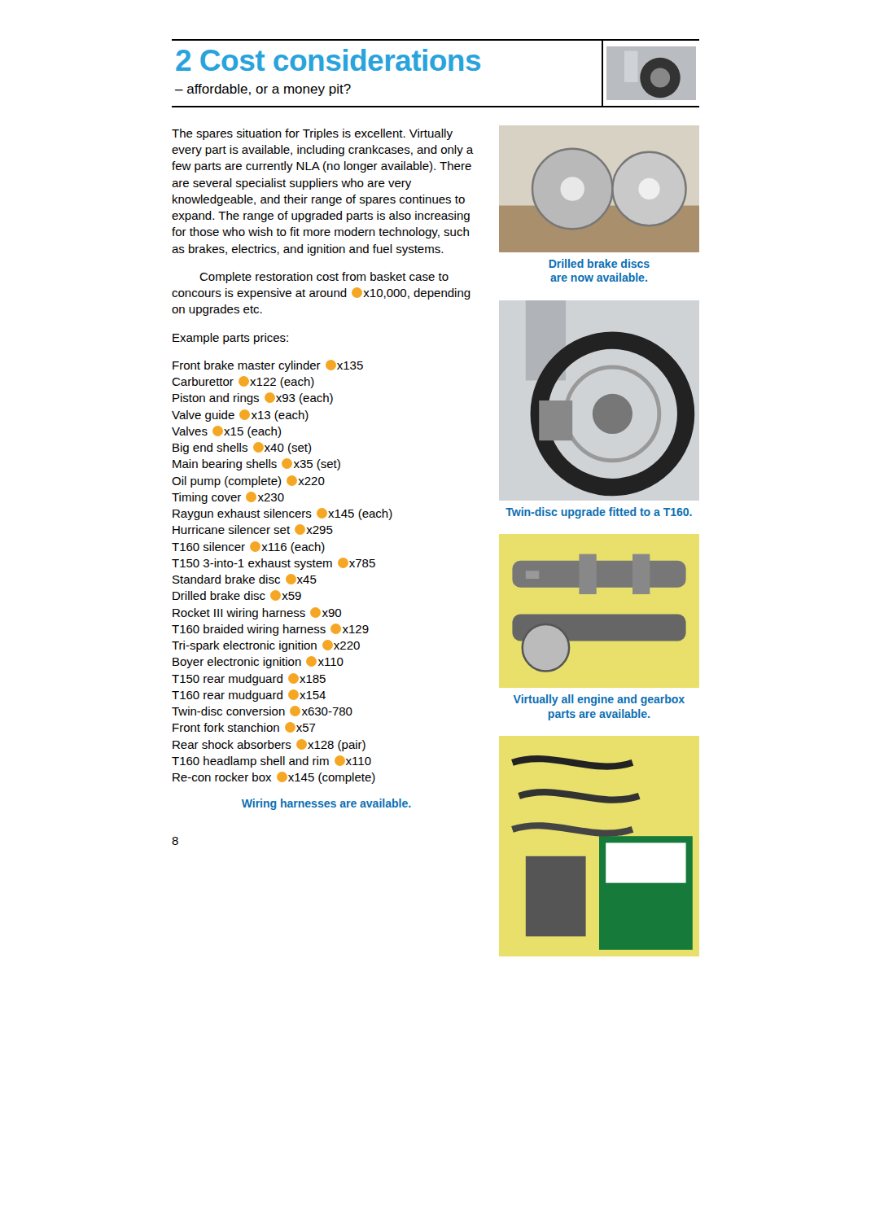2 Cost considerations
– affordable, or a money pit?
The spares situation for Triples is excellent. Virtually every part is available, including crankcases, and only a few parts are currently NLA (no longer available). There are several specialist suppliers who are very knowledgeable, and their range of spares continues to expand. The range of upgraded parts is also increasing for those who wish to fit more modern technology, such as brakes, electrics, and ignition and fuel systems.
Complete restoration cost from basket case to concours is expensive at around x10,000, depending on upgrades etc.
Example parts prices:
Front brake master cylinder x135
Carburettor x122 (each)
Piston and rings x93 (each)
Valve guide x13 (each)
Valves x15 (each)
Big end shells x40 (set)
Main bearing shells x35 (set)
Oil pump (complete) x220
Timing cover x230
Raygun exhaust silencers x145 (each)
Hurricane silencer set x295
T160 silencer x116 (each)
T150 3-into-1 exhaust system x785
Standard brake disc x45
Drilled brake disc x59
Rocket III wiring harness x90
T160 braided wiring harness x129
Tri-spark electronic ignition x220
Boyer electronic ignition x110
T150 rear mudguard x185
T160 rear mudguard x154
Twin-disc conversion x630-780
Front fork stanchion x57
Rear shock absorbers x128 (pair)
T160 headlamp shell and rim x110
Re-con rocker box x145 (complete)
Wiring harnesses are available.
8
Drilled brake discs
are now available.
Twin-disc upgrade fitted to a T160.
Virtually all engine and gearbox parts are available.